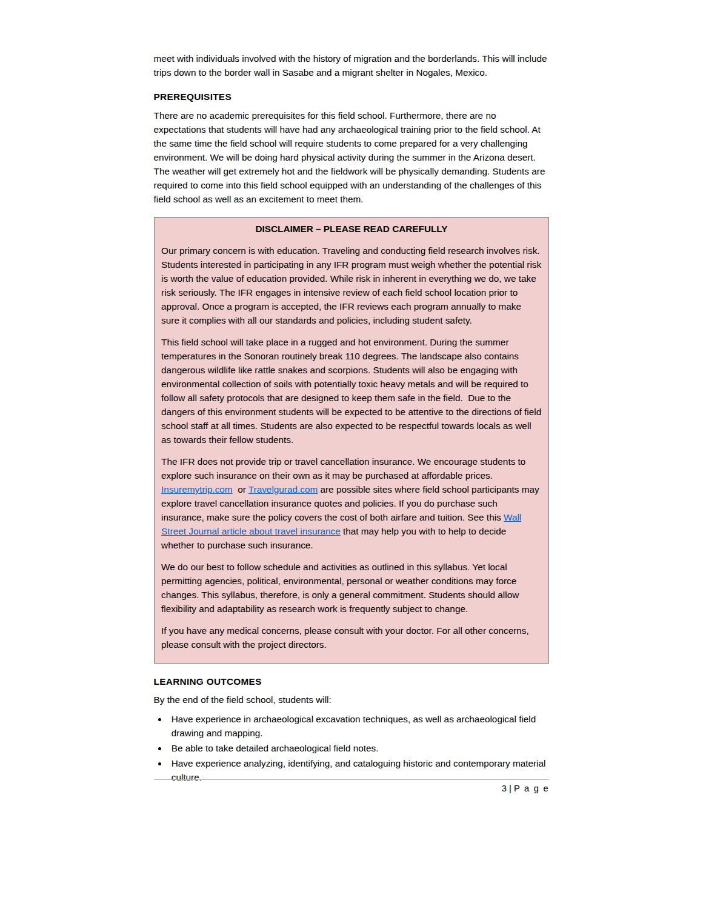meet with individuals involved with the history of migration and the borderlands. This will include trips down to the border wall in Sasabe and a migrant shelter in Nogales, Mexico.
PREREQUISITES
There are no academic prerequisites for this field school. Furthermore, there are no expectations that students will have had any archaeological training prior to the field school. At the same time the field school will require students to come prepared for a very challenging environment. We will be doing hard physical activity during the summer in the Arizona desert. The weather will get extremely hot and the fieldwork will be physically demanding. Students are required to come into this field school equipped with an understanding of the challenges of this field school as well as an excitement to meet them.
DISCLAIMER – PLEASE READ CAREFULLY
Our primary concern is with education. Traveling and conducting field research involves risk. Students interested in participating in any IFR program must weigh whether the potential risk is worth the value of education provided. While risk in inherent in everything we do, we take risk seriously. The IFR engages in intensive review of each field school location prior to approval. Once a program is accepted, the IFR reviews each program annually to make sure it complies with all our standards and policies, including student safety.
This field school will take place in a rugged and hot environment. During the summer temperatures in the Sonoran routinely break 110 degrees. The landscape also contains dangerous wildlife like rattle snakes and scorpions. Students will also be engaging with environmental collection of soils with potentially toxic heavy metals and will be required to follow all safety protocols that are designed to keep them safe in the field. Due to the dangers of this environment students will be expected to be attentive to the directions of field school staff at all times. Students are also expected to be respectful towards locals as well as towards their fellow students.
The IFR does not provide trip or travel cancellation insurance. We encourage students to explore such insurance on their own as it may be purchased at affordable prices. Insuremytrip.com or Travelgurad.com are possible sites where field school participants may explore travel cancellation insurance quotes and policies. If you do purchase such insurance, make sure the policy covers the cost of both airfare and tuition. See this Wall Street Journal article about travel insurance that may help you with to help to decide whether to purchase such insurance.
We do our best to follow schedule and activities as outlined in this syllabus. Yet local permitting agencies, political, environmental, personal or weather conditions may force changes. This syllabus, therefore, is only a general commitment. Students should allow flexibility and adaptability as research work is frequently subject to change.
If you have any medical concerns, please consult with your doctor. For all other concerns, please consult with the project directors.
LEARNING OUTCOMES
By the end of the field school, students will:
Have experience in archaeological excavation techniques, as well as archaeological field drawing and mapping.
Be able to take detailed archaeological field notes.
Have experience analyzing, identifying, and cataloguing historic and contemporary material culture.
3 | P a g e